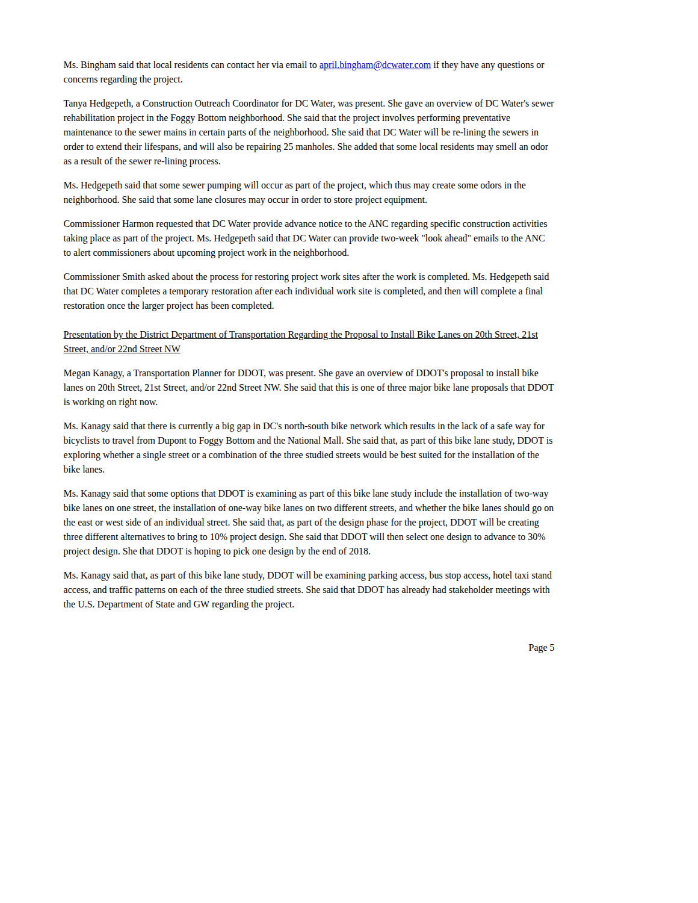Ms. Bingham said that local residents can contact her via email to april.bingham@dcwater.com if they have any questions or concerns regarding the project.
Tanya Hedgepeth, a Construction Outreach Coordinator for DC Water, was present. She gave an overview of DC Water's sewer rehabilitation project in the Foggy Bottom neighborhood. She said that the project involves performing preventative maintenance to the sewer mains in certain parts of the neighborhood. She said that DC Water will be re-lining the sewers in order to extend their lifespans, and will also be repairing 25 manholes. She added that some local residents may smell an odor as a result of the sewer re-lining process.
Ms. Hedgepeth said that some sewer pumping will occur as part of the project, which thus may create some odors in the neighborhood. She said that some lane closures may occur in order to store project equipment.
Commissioner Harmon requested that DC Water provide advance notice to the ANC regarding specific construction activities taking place as part of the project. Ms. Hedgepeth said that DC Water can provide two-week "look ahead" emails to the ANC to alert commissioners about upcoming project work in the neighborhood.
Commissioner Smith asked about the process for restoring project work sites after the work is completed. Ms. Hedgepeth said that DC Water completes a temporary restoration after each individual work site is completed, and then will complete a final restoration once the larger project has been completed.
Presentation by the District Department of Transportation Regarding the Proposal to Install Bike Lanes on 20th Street, 21st Street, and/or 22nd Street NW
Megan Kanagy, a Transportation Planner for DDOT, was present. She gave an overview of DDOT's proposal to install bike lanes on 20th Street, 21st Street, and/or 22nd Street NW. She said that this is one of three major bike lane proposals that DDOT is working on right now.
Ms. Kanagy said that there is currently a big gap in DC's north-south bike network which results in the lack of a safe way for bicyclists to travel from Dupont to Foggy Bottom and the National Mall. She said that, as part of this bike lane study, DDOT is exploring whether a single street or a combination of the three studied streets would be best suited for the installation of the bike lanes.
Ms. Kanagy said that some options that DDOT is examining as part of this bike lane study include the installation of two-way bike lanes on one street, the installation of one-way bike lanes on two different streets, and whether the bike lanes should go on the east or west side of an individual street. She said that, as part of the design phase for the project, DDOT will be creating three different alternatives to bring to 10% project design. She said that DDOT will then select one design to advance to 30% project design. She that DDOT is hoping to pick one design by the end of 2018.
Ms. Kanagy said that, as part of this bike lane study, DDOT will be examining parking access, bus stop access, hotel taxi stand access, and traffic patterns on each of the three studied streets. She said that DDOT has already had stakeholder meetings with the U.S. Department of State and GW regarding the project.
Page 5